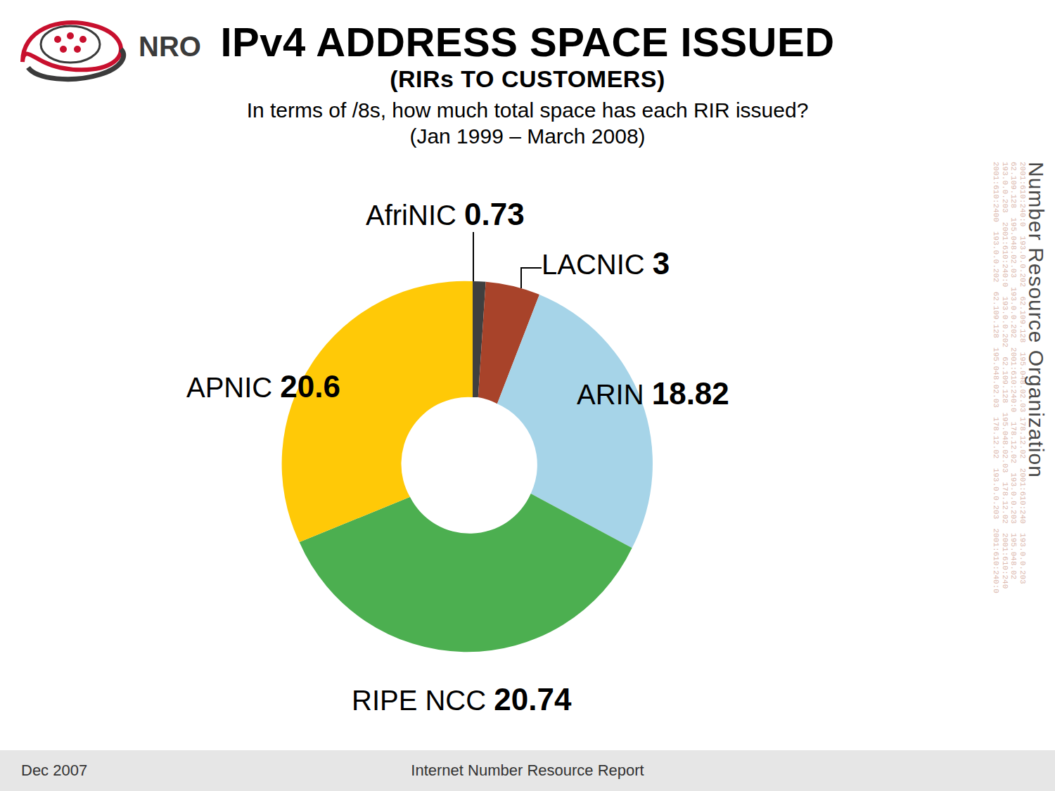NRO
IPv4 ADDRESS SPACE ISSUED
(RIRs TO CUSTOMERS)
In terms of /8s, how much total space has each RIR issued?
(Jan 1999 – March 2008)
AfriNIC 0.73 (0.73/63.89 = 1.143% -> 4.11deg) LACNIC 3 (4.696% -> 16.90deg)
AfriNIC 0.73
LACNIC 3
APNIC 20.6
ARIN 18.82
RIPE NCC 20.74
2001:610:240:0 193.0.0.202 62.109.128 195.048.02.03 178.12.02 2001:610:240 193.0.0.203 62.109.128 195.048.02.03 193.0.0.202 2001:610:240:0 178.12.02 193.0.0.203 195.048.02 193.0.0.203 2001:610:240:0 193.0.0.202 62.109.128 195.048.02.03 178.12.02 2001:610:240 2001:610:2400 193.0.0.202 62.109.128 195.048.02.03 178.12.02 193.0.0.203 2001:610:240:0
Number Resource Organization
Dec 2007
Internet Number Resource Report